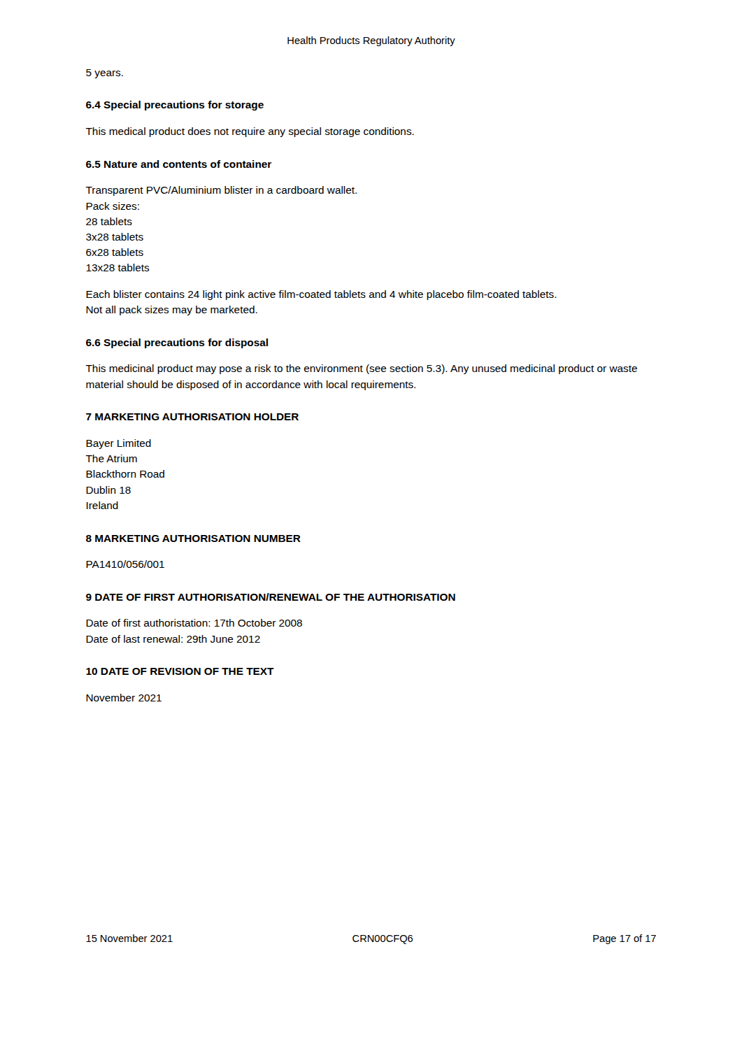Health Products Regulatory Authority
5 years.
6.4 Special precautions for storage
This medical product does not require any special storage conditions.
6.5 Nature and contents of container
Transparent PVC/Aluminium blister in a cardboard wallet.
Pack sizes:
28 tablets
3x28 tablets
6x28 tablets
13x28 tablets
Each blister contains 24 light pink active film-coated tablets and 4 white placebo film-coated tablets.
Not all pack sizes may be marketed.
6.6 Special precautions for disposal
This medicinal product may pose a risk to the environment (see section 5.3). Any unused medicinal product or waste material should be disposed of in accordance with local requirements.
7 MARKETING AUTHORISATION HOLDER
Bayer Limited
The Atrium
Blackthorn Road
Dublin 18
Ireland
8 MARKETING AUTHORISATION NUMBER
PA1410/056/001
9 DATE OF FIRST AUTHORISATION/RENEWAL OF THE AUTHORISATION
Date of first authoristation: 17th October 2008
Date of last renewal: 29th June 2012
10 DATE OF REVISION OF THE TEXT
November 2021
15 November 2021
CRN00CFQ6
Page 17 of 17